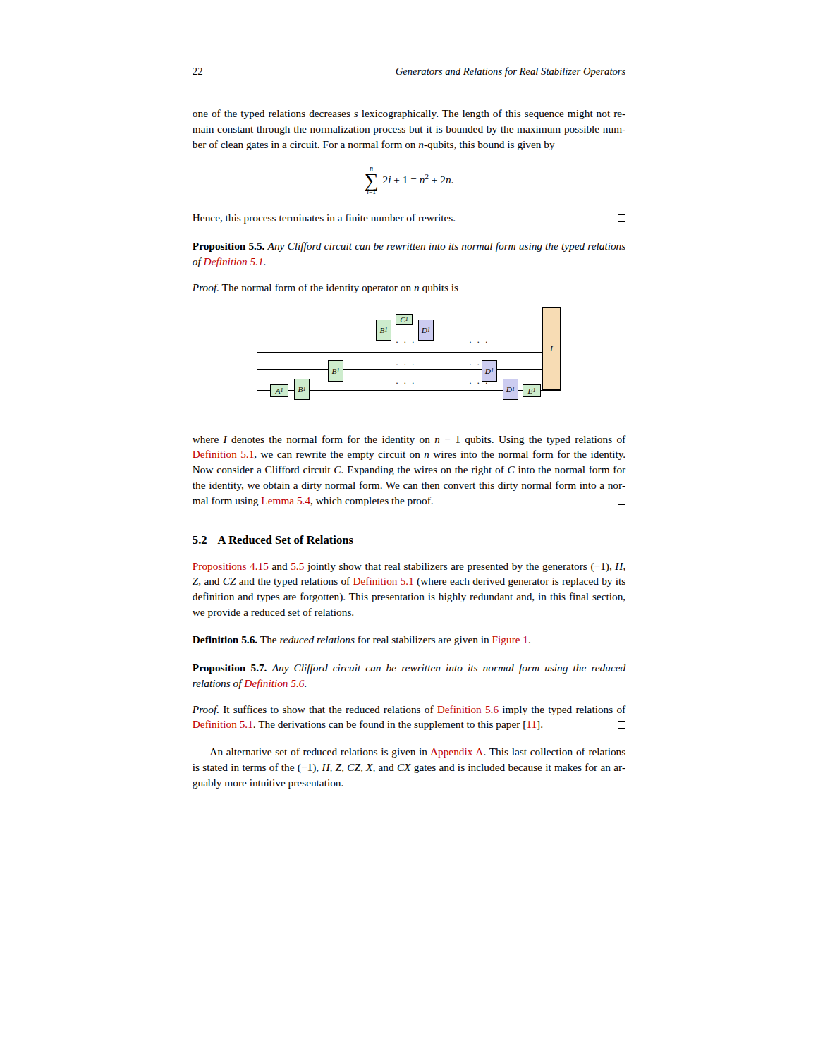22 Generators and Relations for Real Stabilizer Operators
one of the typed relations decreases s lexicographically. The length of this sequence might not remain constant through the normalization process but it is bounded by the maximum possible number of clean gates in a circuit. For a normal form on n-qubits, this bound is given by
n ∑ i=1 2i + 1 = n2 + 2n.
Hence, this process terminates in a finite number of rewrites.
Proposition 5.5. Any Clifford circuit can be rewritten into its normal form using the typed relations of Definition 5.1.
Proof. The normal form of the identity operator on n qubits is
· · ·
· · ·
· · ·
· · ·
· · ·
· · ·
A1
B1
B1
B1
C1
D1
D1
D1
E1
I
where I denotes the normal form for the identity on n − 1 qubits. Using the typed relations of Definition 5.1, we can rewrite the empty circuit on n wires into the normal form for the identity. Now consider a Clifford circuit C. Expanding the wires on the right of C into the normal form for the identity, we obtain a dirty normal form. We can then convert this dirty normal form into a normal form using Lemma 5.4, which completes the proof.
5.2 A Reduced Set of Relations
Propositions 4.15 and 5.5 jointly show that real stabilizers are presented by the generators (−1), H, Z, and CZ and the typed relations of Definition 5.1 (where each derived generator is replaced by its definition and types are forgotten). This presentation is highly redundant and, in this final section, we provide a reduced set of relations.
Definition 5.6. The reduced relations for real stabilizers are given in Figure 1.
Proposition 5.7. Any Clifford circuit can be rewritten into its normal form using the reduced relations of Definition 5.6.
Proof. It suffices to show that the reduced relations of Definition 5.6 imply the typed relations of Definition 5.1. The derivations can be found in the supplement to this paper [11].
An alternative set of reduced relations is given in Appendix A. This last collection of relations is stated in terms of the (−1), H, Z, CZ, X, and CX gates and is included because it makes for an arguably more intuitive presentation.